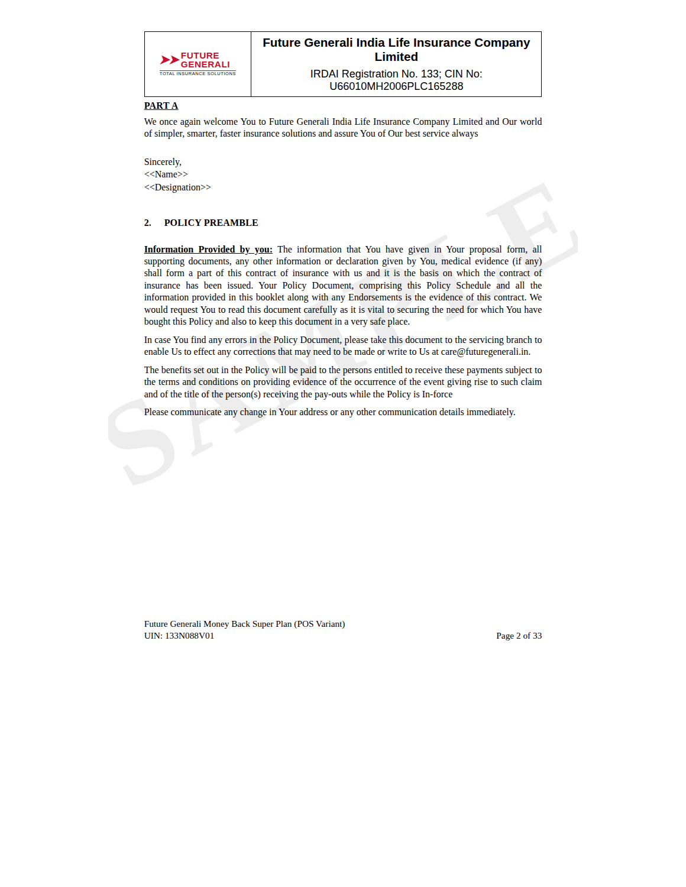SAMPLE
| ➤➤ FUTURE GENERALI TOTAL INSURANCE SOLUTIONS | Future Generali India Life Insurance Company Limited IRDAI Registration No. 133; CIN No: U66010MH2006PLC165288 |
PART A
We once again welcome You to Future Generali India Life Insurance Company Limited and Our world of simpler, smarter, faster insurance solutions and assure You of Our best service always
Sincerely,
<<Name>>
<<Designation>>
2. POLICY PREAMBLE
Information Provided by you: The information that You have given in Your proposal form, all supporting documents, any other information or declaration given by You, medical evidence (if any) shall form a part of this contract of insurance with us and it is the basis on which the contract of insurance has been issued. Your Policy Document, comprising this Policy Schedule and all the information provided in this booklet along with any Endorsements is the evidence of this contract. We would request You to read this document carefully as it is vital to securing the need for which You have bought this Policy and also to keep this document in a very safe place.
In case You find any errors in the Policy Document, please take this document to the servicing branch to enable Us to effect any corrections that may need to be made or write to Us at care@futuregenerali.in.
The benefits set out in the Policy will be paid to the persons entitled to receive these payments subject to the terms and conditions on providing evidence of the occurrence of the event giving rise to such claim and of the title of the person(s) receiving the pay-outs while the Policy is In-force
Please communicate any change in Your address or any other communication details immediately.
Future Generali Money Back Super Plan (POS Variant)
UIN: 133N088V01
Page 2 of 33